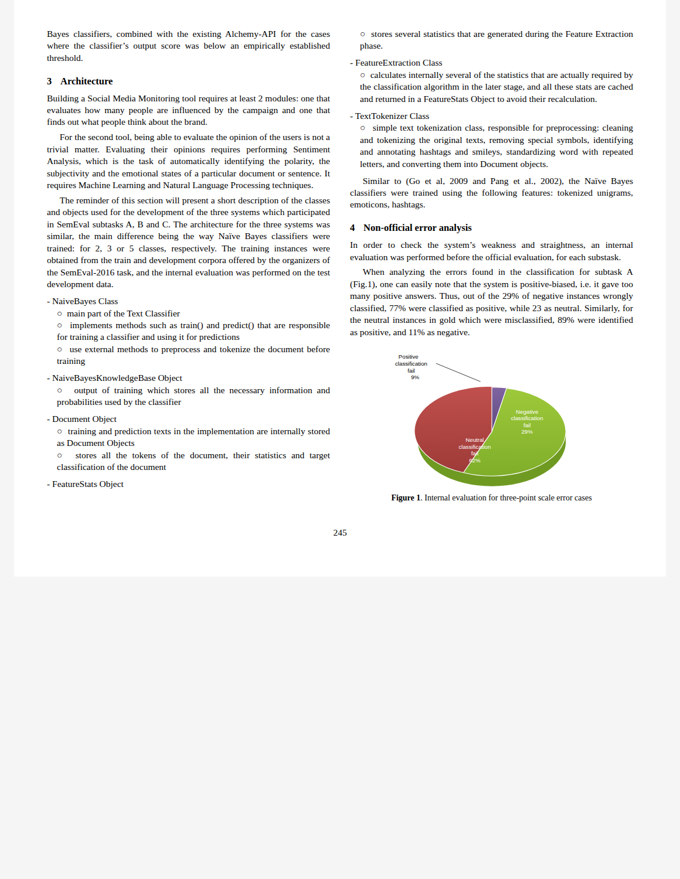Bayes classifiers, combined with the existing Alchemy-API for the cases where the classifier’s output score was below an empirically established threshold.
3 Architecture
Building a Social Media Monitoring tool requires at least 2 modules: one that evaluates how many people are influenced by the campaign and one that finds out what people think about the brand.
For the second tool, being able to evaluate the opinion of the users is not a trivial matter. Evaluating their opinions requires performing Sentiment Analysis, which is the task of automatically identifying the polarity, the subjectivity and the emotional states of a particular document or sentence. It requires Machine Learning and Natural Language Processing techniques.
The reminder of this section will present a short description of the classes and objects used for the development of the three systems which participated in SemEval subtasks A, B and C. The architecture for the three systems was similar, the main difference being the way Naïve Bayes classifiers were trained: for 2, 3 or 5 classes, respectively. The training instances were obtained from the train and development corpora offered by the organizers of the SemEval-2016 task, and the internal evaluation was performed on the test development data.
- NaiveBayes Class
main part of the Text Classifier
implements methods such as train() and predict() that are responsible for training a classifier and using it for predictions
use external methods to preprocess and tokenize the document before training
- NaiveBayesKnowledgeBase Object
output of training which stores all the necessary information and probabilities used by the classifier
- Document Object
training and prediction texts in the implementation are internally stored as Document Objects
stores all the tokens of the document, their statistics and target classification of the document
- FeatureStats Object
stores several statistics that are generated during the Feature Extraction phase.
- FeatureExtraction Class
calculates internally several of the statistics that are actually required by the classification algorithm in the later stage, and all these stats are cached and returned in a FeatureStats Object to avoid their recalculation.
- TextTokenizer Class
simple text tokenization class, responsible for preprocessing: cleaning and tokenizing the original texts, removing special symbols, identifying and annotating hashtags and smileys, standardizing word with repeated letters, and converting them into Document objects.
Similar to (Go et al, 2009 and Pang et al., 2002), the Naïve Bayes classifiers were trained using the following features: tokenized unigrams, emoticons, hashtags.
4 Non-official error analysis
In order to check the system’s weakness and straightness, an internal evaluation was performed before the official evaluation, for each substask.
When analyzing the errors found in the classification for subtask A (Fig.1), one can easily note that the system is positive-biased, i.e. it gave too many positive answers. Thus, out of the 29% of negative instances wrongly classified, 77% were classified as positive, while 23 as neutral. Similarly, for the neutral instances in gold which were misclassified, 89% were identified as positive, and 11% as negative.
Positive classification fail 9% Negative classification fail 29% Neutral classification fail 62%
Figure 1. Internal evaluation for three-point scale error cases
245